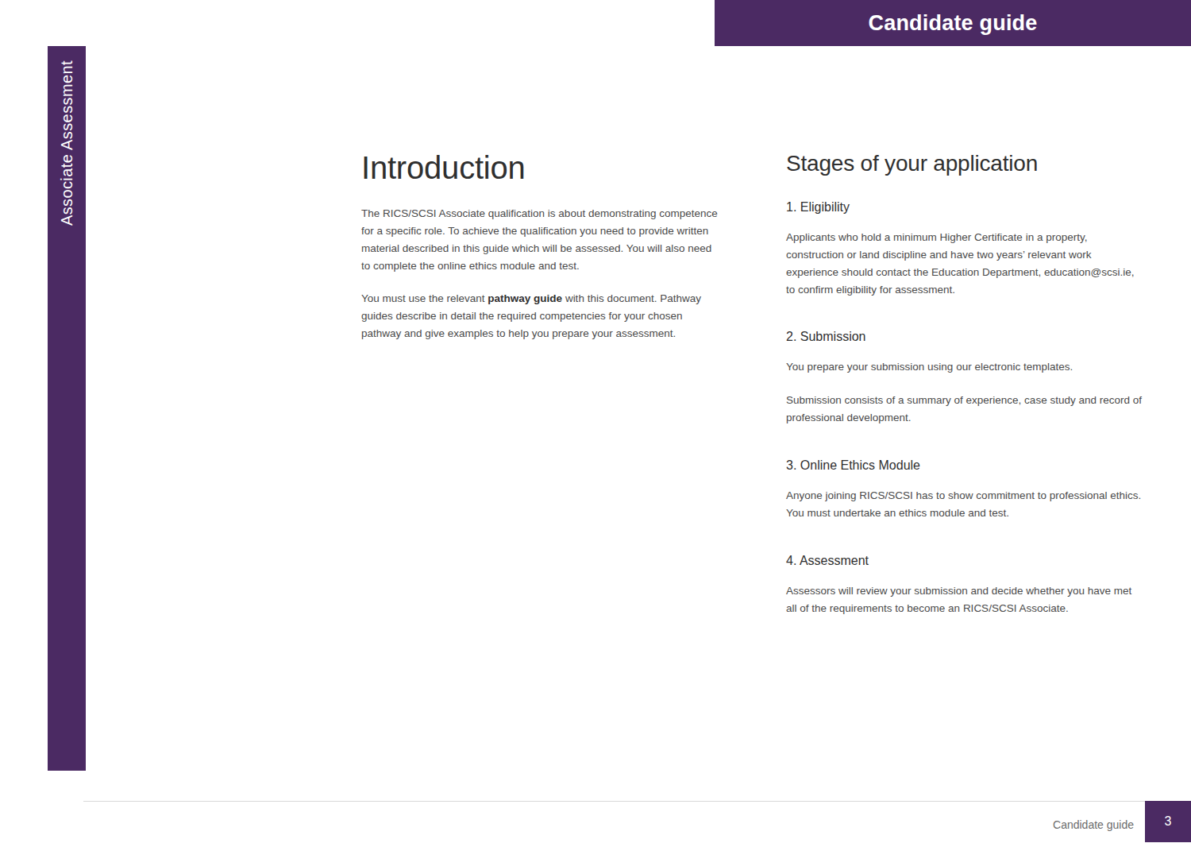Candidate guide
Associate Assessment
Introduction
The RICS/SCSI Associate qualification is about demonstrating competence for a specific role. To achieve the qualification you need to provide written material described in this guide which will be assessed. You will also need to complete the online ethics module and test.
You must use the relevant pathway guide with this document. Pathway guides describe in detail the required competencies for your chosen pathway and give examples to help you prepare your assessment.
Stages of your application
1. Eligibility
Applicants who hold a minimum Higher Certificate in a property, construction or land discipline and have two years’ relevant work experience should contact the Education Department, education@scsi.ie, to confirm eligibility for assessment.
2. Submission
You prepare your submission using our electronic templates.
Submission consists of a summary of experience, case study and record of professional development.
3. Online Ethics Module
Anyone joining RICS/SCSI has to show commitment to professional ethics. You must undertake an ethics module and test.
4. Assessment
Assessors will review your submission and decide whether you have met all of the requirements to become an RICS/SCSI Associate.
Candidate guide
3